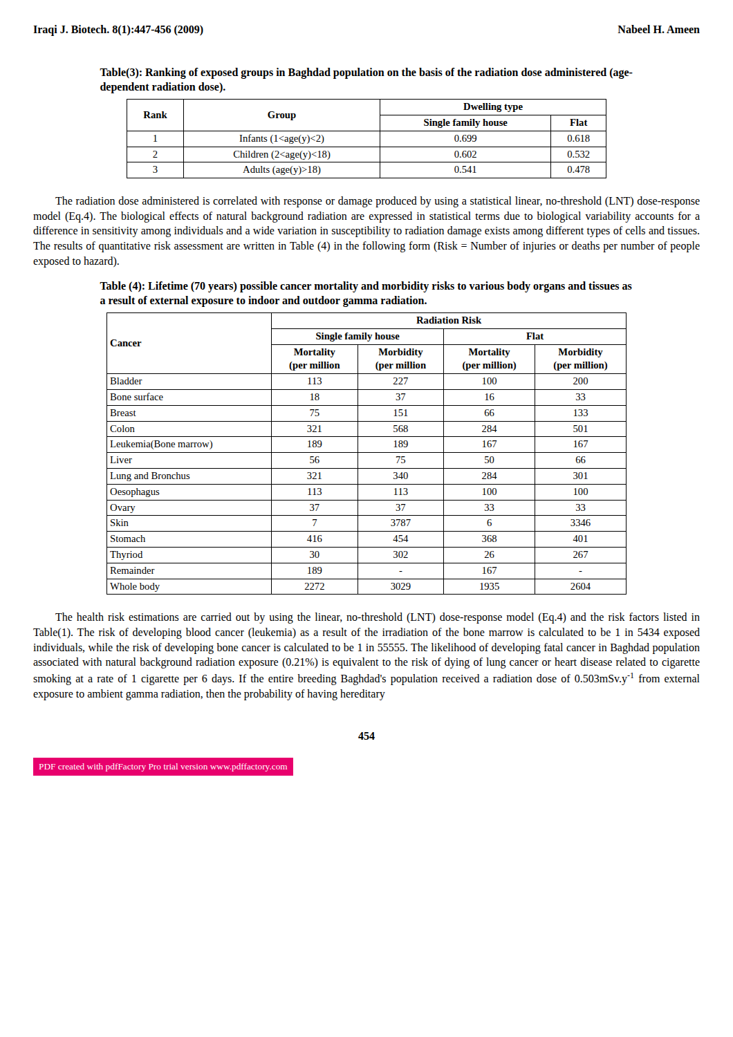Iraqi J. Biotech. 8(1):447-456 (2009) Nabeel H. Ameen
Table(3): Ranking of exposed groups in Baghdad population on the basis of the radiation dose administered (age-dependent radiation dose).
| Rank | Group | Dwelling type |
| --- | --- | --- |
| Single family house | Flat |
| 1 | Infants (1<age(y)<2) | 0.699 | 0.618 |
| 2 | Children (2<age(y)<18) | 0.602 | 0.532 |
| 3 | Adults (age(y)>18) | 0.541 | 0.478 |
The radiation dose administered is correlated with response or damage produced by using a statistical linear, no-threshold (LNT) dose-response model (Eq.4). The biological effects of natural background radiation are expressed in statistical terms due to biological variability accounts for a difference in sensitivity among individuals and a wide variation in susceptibility to radiation damage exists among different types of cells and tissues. The results of quantitative risk assessment are written in Table (4) in the following form (Risk = Number of injuries or deaths per number of people exposed to hazard).
Table (4): Lifetime (70 years) possible cancer mortality and morbidity risks to various body organs and tissues as a result of external exposure to indoor and outdoor gamma radiation.
| Cancer | Radiation Risk |
| --- | --- |
| Single family house | Flat |
| Mortality (per million | Morbidity (per million | Mortality (per million) | Morbidity (per million) |
| Bladder | 113 | 227 | 100 | 200 |
| Bone surface | 18 | 37 | 16 | 33 |
| Breast | 75 | 151 | 66 | 133 |
| Colon | 321 | 568 | 284 | 501 |
| Leukemia(Bone marrow) | 189 | 189 | 167 | 167 |
| Liver | 56 | 75 | 50 | 66 |
| Lung and Bronchus | 321 | 340 | 284 | 301 |
| Oesophagus | 113 | 113 | 100 | 100 |
| Ovary | 37 | 37 | 33 | 33 |
| Skin | 7 | 3787 | 6 | 3346 |
| Stomach | 416 | 454 | 368 | 401 |
| Thyriod | 30 | 302 | 26 | 267 |
| Remainder | 189 | - | 167 | - |
| Whole body | 2272 | 3029 | 1935 | 2604 |
The health risk estimations are carried out by using the linear, no-threshold (LNT) dose-response model (Eq.4) and the risk factors listed in Table(1). The risk of developing blood cancer (leukemia) as a result of the irradiation of the bone marrow is calculated to be 1 in 5434 exposed individuals, while the risk of developing bone cancer is calculated to be 1 in 55555. The likelihood of developing fatal cancer in Baghdad population associated with natural background radiation exposure (0.21%) is equivalent to the risk of dying of lung cancer or heart disease related to cigarette smoking at a rate of 1 cigarette per 6 days. If the entire breeding Baghdad's population received a radiation dose of 0.503mSv.y-1 from external exposure to ambient gamma radiation, then the probability of having hereditary
454
PDF created with pdfFactory Pro trial version www.pdffactory.com